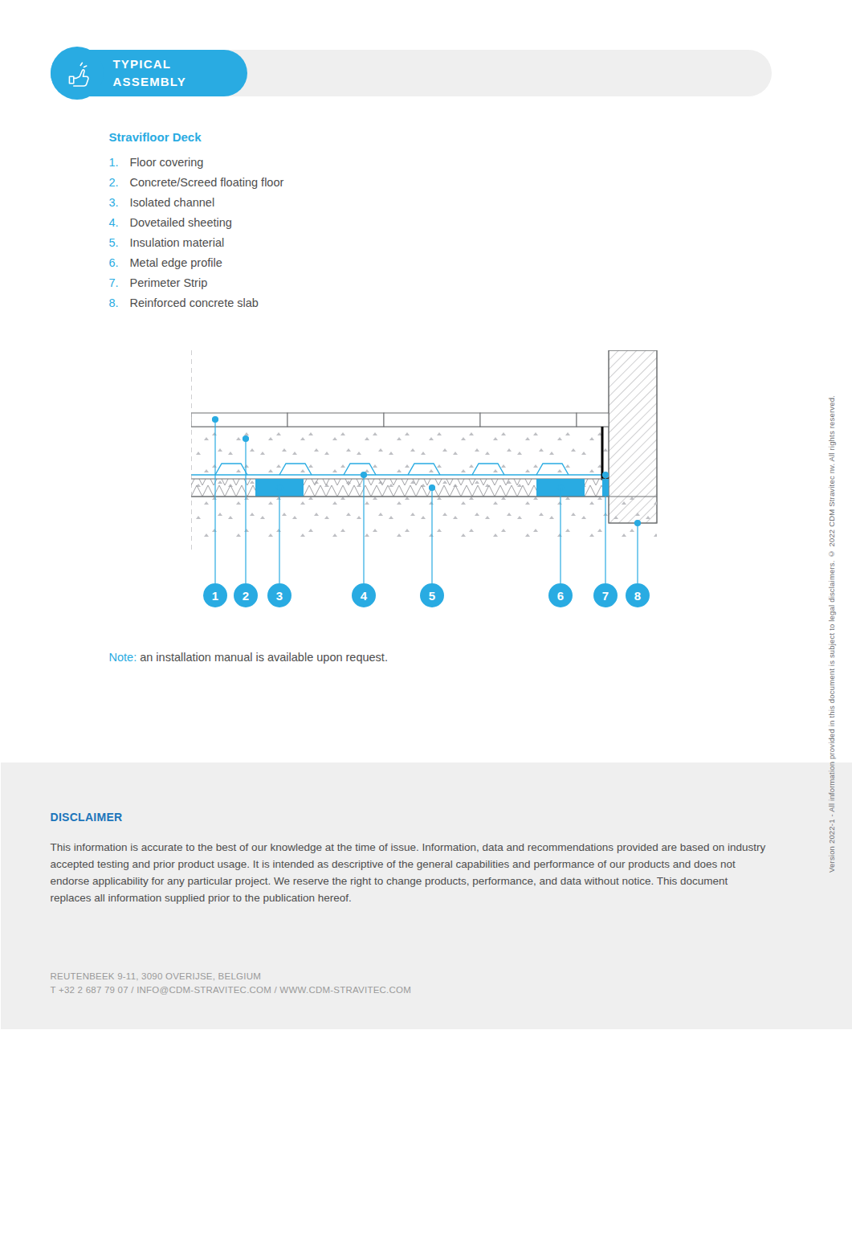TYPICAL ASSEMBLY
Stravifloor Deck
Floor covering
Concrete/Screed floating floor
Isolated channel
Dovetailed sheeting
Insulation material
Metal edge profile
Perimeter Strip
Reinforced concrete slab
1 2 3 4 5 6 7 8
Note: an installation manual is available upon request.
Version 2022-1 - All information provided in this document is subject to legal disclaimers. © 2022 CDM Stravitec nv. All rights reserved.
DISCLAIMER
This information is accurate to the best of our knowledge at the time of issue. Information, data and recommendations provided are based on industry accepted testing and prior product usage. It is intended as descriptive of the general capabilities and performance of our products and does not endorse applicability for any particular project. We reserve the right to change products, performance, and data without notice. This document replaces all information supplied prior to the publication hereof.
REUTENBEEK 9-11, 3090 OVERIJSE, BELGIUM
T +32 2 687 79 07 / INFO@CDM-STRAVITEC.COM / WWW.CDM-STRAVITEC.COM